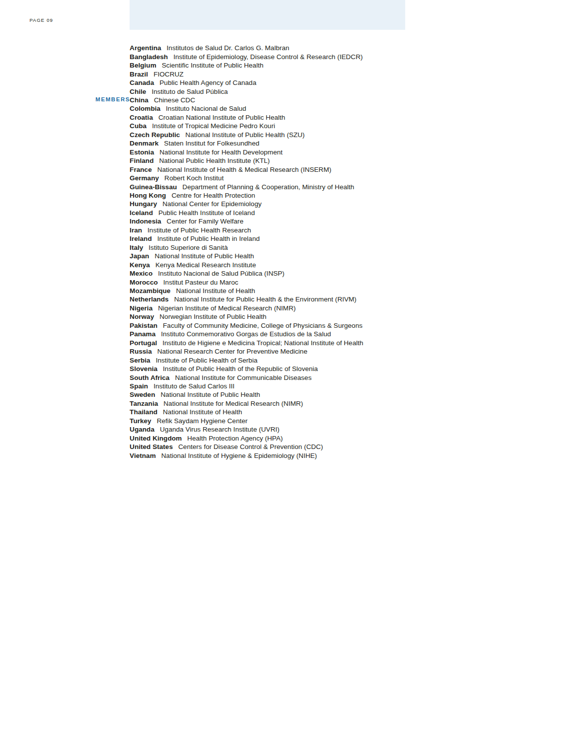PAGE 09
MEMBERS
Argentina Institutos de Salud Dr. Carlos G. Malbran
Bangladesh Institute of Epidemiology, Disease Control & Research (IEDCR)
Belgium Scientific Institute of Public Health
Brazil FIOCRUZ
Canada Public Health Agency of Canada
Chile Instituto de Salud Pública
China Chinese CDC
Colombia Instituto Nacional de Salud
Croatia Croatian National Institute of Public Health
Cuba Institute of Tropical Medicine Pedro Kouri
Czech Republic National Institute of Public Health (SZU)
Denmark Staten Institut for Folkesundhed
Estonia National Institute for Health Development
Finland National Public Health Institute (KTL)
France National Institute of Health & Medical Research (INSERM)
Germany Robert Koch Institut
Guinea-Bissau Department of Planning & Cooperation, Ministry of Health
Hong Kong Centre for Health Protection
Hungary National Center for Epidemiology
Iceland Public Health Institute of Iceland
Indonesia Center for Family Welfare
Iran Institute of Public Health Research
Ireland Institute of Public Health in Ireland
Italy Istituto Superiore di Sanità
Japan National Institute of Public Health
Kenya Kenya Medical Research Institute
Mexico Instituto Nacional de Salud Pública (INSP)
Morocco Institut Pasteur du Maroc
Mozambique National Institute of Health
Netherlands National Institute for Public Health & the Environment (RIVM)
Nigeria Nigerian Institute of Medical Research (NIMR)
Norway Norwegian Institute of Public Health
Pakistan Faculty of Community Medicine, College of Physicians & Surgeons
Panama Instituto Conmemorativo Gorgas de Estudios de la Salud
Portugal Instituto de Higiene e Medicina Tropical; National Institute of Health
Russia National Research Center for Preventive Medicine
Serbia Institute of Public Health of Serbia
Slovenia Institute of Public Health of the Republic of Slovenia
South Africa National Institute for Communicable Diseases
Spain Instituto de Salud Carlos III
Sweden National Institute of Public Health
Tanzania National Institute for Medical Research (NIMR)
Thailand National Institute of Health
Turkey Refik Saydam Hygiene Center
Uganda Uganda Virus Research Institute (UVRI)
United Kingdom Health Protection Agency (HPA)
United States Centers for Disease Control & Prevention (CDC)
Vietnam National Institute of Hygiene & Epidemiology (NIHE)